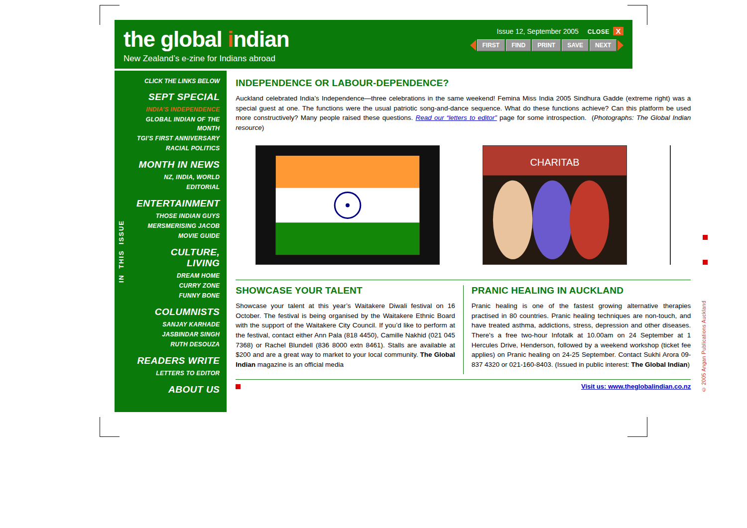the global indian
New Zealand’s e-zine for Indians abroad
Issue 12, September 2005 CLOSE X
FIRST FIND PRINT SAVE NEXT
IN THIS ISSUE
CLICK THE LINKS BELOW
SEPT SPECIAL
INDIA’S INDEPENDENCE
GLOBAL INDIAN OF THE MONTH
TGI’S FIRST ANNIVERSARY
RACIAL POLITICS
MONTH IN NEWS
NZ, INDIA, WORLD
EDITORIAL
ENTERTAINMENT
THOSE INDIAN GUYS
MERSMERISING JACOB
MOVIE GUIDE
CULTURE, LIVING
DREAM HOME
CURRY ZONE
FUNNY BONE
COLUMNISTS
SANJAY KARHADE
JASBINDAR SINGH
RUTH DESOUZA
READERS WRITE
LETTERS TO EDITOR
ABOUT US
© 2005 Angan Publications Auckland
INDEPENDENCE OR LABOUR-DEPENDENCE?
Auckland celebrated India’s Independence—three celebrations in the same weekend! Femina Miss India 2005 Sindhura Gadde (extreme right) was a special guest at one. The functions were the usual patriotic song-and-dance sequence. What do these functions achieve? Can this platform be used more constructively? Many people raised these questions. Read our “letters to editor” page for some introspection. (Photographs: The Global Indian resource)
SHOWCASE YOUR TALENT
Showcase your talent at this year’s Waitakere Diwali festival on 16 October. The festival is being organised by the Waitakere Ethnic Board with the support of the Waitakere City Council. If you’d like to perform at the festival, contact either Ann Pala (818 4450), Camille Nakhid (021 045 7368) or Rachel Blundell (836 8000 extn 8461). Stalls are available at $200 and are a great way to market to your local community. The Global Indian magazine is an official media
PRANIC HEALING IN AUCKLAND
Pranic healing is one of the fastest growing alternative therapies practised in 80 countries. Pranic healing techniques are non-touch, and have treated asthma, addictions, stress, depression and other diseases. There's a free two-hour Infotalk at 10.00am on 24 September at 1 Hercules Drive, Henderson, followed by a weekend workshop (ticket fee applies) on Pranic healing on 24-25 September. Contact Sukhi Arora 09-837 4320 or 021-160-8403. (Issued in public interest: The Global Indian)
Visit us: www.theglobalindian.co.nz